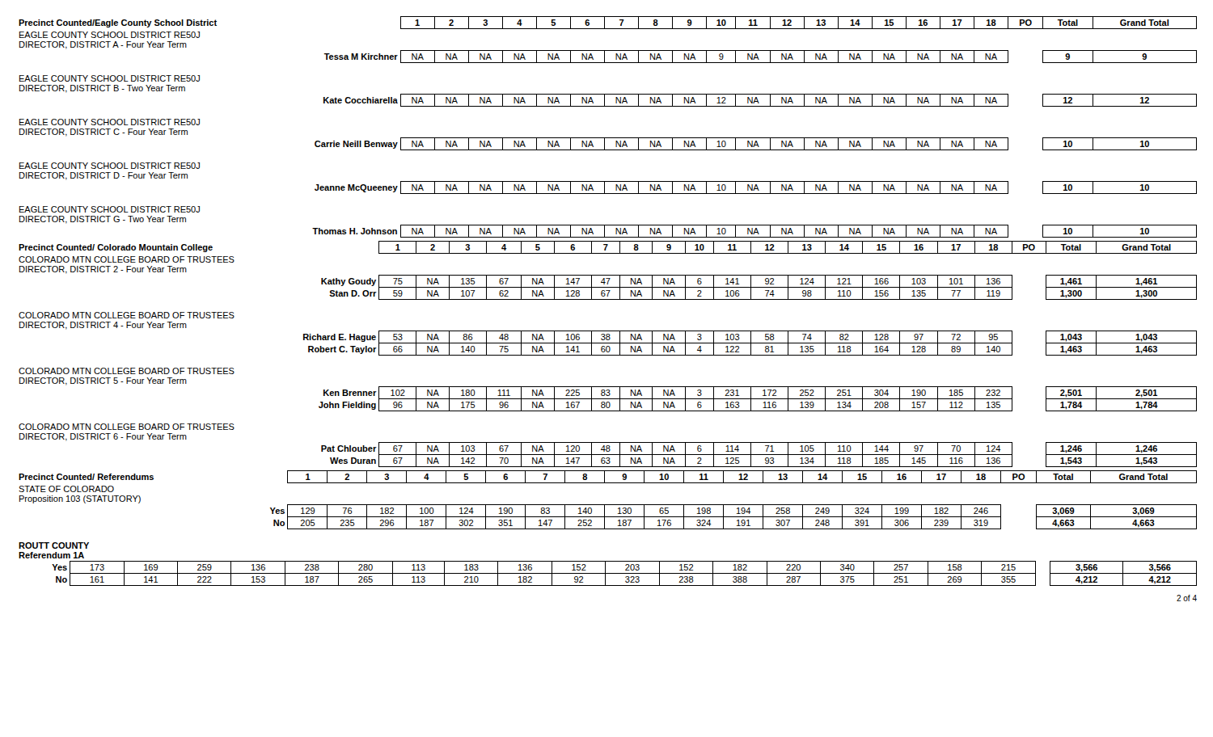| Precinct Counted/Eagle County School District | 1 | 2 | 3 | 4 | 5 | 6 | 7 | 8 | 9 | 10 | 11 | 12 | 13 | 14 | 15 | 16 | 17 | 18 | PO | Total | Grand Total |
| --- | --- | --- | --- | --- | --- | --- | --- | --- | --- | --- | --- | --- | --- | --- | --- | --- | --- | --- | --- | --- | --- |
| EAGLE COUNTY SCHOOL DISTRICT RE50J DIRECTOR, DISTRICT A - Four Year Term |
| Tessa M Kirchner | NA | NA | NA | NA | NA | NA | NA | NA | NA | 9 | NA | NA | NA | NA | NA | NA | NA | NA | | 9 | 9 |
| EAGLE COUNTY SCHOOL DISTRICT RE50J DIRECTOR, DISTRICT B - Two Year Term |
| Kate Cocchiarella | NA | NA | NA | NA | NA | NA | NA | NA | NA | 12 | NA | NA | NA | NA | NA | NA | NA | NA | | 12 | 12 |
| EAGLE COUNTY SCHOOL DISTRICT RE50J DIRECTOR, DISTRICT C - Four Year Term |
| Carrie Neill Benway | NA | NA | NA | NA | NA | NA | NA | NA | NA | 10 | NA | NA | NA | NA | NA | NA | NA | NA | | 10 | 10 |
| EAGLE COUNTY SCHOOL DISTRICT RE50J DIRECTOR, DISTRICT D - Four Year Term |
| Jeanne McQueeney | NA | NA | NA | NA | NA | NA | NA | NA | NA | 10 | NA | NA | NA | NA | NA | NA | NA | NA | | 10 | 10 |
| EAGLE COUNTY SCHOOL DISTRICT RE50J DIRECTOR, DISTRICT G - Two Year Term |
| Thomas H. Johnson | NA | NA | NA | NA | NA | NA | NA | NA | NA | 10 | NA | NA | NA | NA | NA | NA | NA | NA | | 10 | 10 |
| Precinct Counted/ Colorado Mountain College | 1 | 2 | 3 | 4 | 5 | 6 | 7 | 8 | 9 | 10 | 11 | 12 | 13 | 14 | 15 | 16 | 17 | 18 | PO | Total | Grand Total |
| --- | --- | --- | --- | --- | --- | --- | --- | --- | --- | --- | --- | --- | --- | --- | --- | --- | --- | --- | --- | --- | --- |
| COLORADO MTN COLLEGE BOARD OF TRUSTEES DIRECTOR, DISTRICT 2 - Four Year Term |
| Kathy Goudy | 75 | NA | 135 | 67 | NA | 147 | 47 | NA | NA | 6 | 141 | 92 | 124 | 121 | 166 | 103 | 101 | 136 | | 1,461 | 1,461 |
| Stan D. Orr | 59 | NA | 107 | 62 | NA | 128 | 67 | NA | NA | 2 | 106 | 74 | 98 | 110 | 156 | 135 | 77 | 119 | | 1,300 | 1,300 |
| COLORADO MTN COLLEGE BOARD OF TRUSTEES DIRECTOR, DISTRICT 4 - Four Year Term |
| Richard E. Hague | 53 | NA | 86 | 48 | NA | 106 | 38 | NA | NA | 3 | 103 | 58 | 74 | 82 | 128 | 97 | 72 | 95 | | 1,043 | 1,043 |
| Robert C. Taylor | 66 | NA | 140 | 75 | NA | 141 | 60 | NA | NA | 4 | 122 | 81 | 135 | 118 | 164 | 128 | 89 | 140 | | 1,463 | 1,463 |
| COLORADO MTN COLLEGE BOARD OF TRUSTEES DIRECTOR, DISTRICT 5 - Four Year Term |
| Ken Brenner | 102 | NA | 180 | 111 | NA | 225 | 83 | NA | NA | 3 | 231 | 172 | 252 | 251 | 304 | 190 | 185 | 232 | | 2,501 | 2,501 |
| John Fielding | 96 | NA | 175 | 96 | NA | 167 | 80 | NA | NA | 6 | 163 | 116 | 139 | 134 | 208 | 157 | 112 | 135 | | 1,784 | 1,784 |
| COLORADO MTN COLLEGE BOARD OF TRUSTEES DIRECTOR, DISTRICT 6 - Four Year Term |
| Pat Chlouber | 67 | NA | 103 | 67 | NA | 120 | 48 | NA | NA | 6 | 114 | 71 | 105 | 110 | 144 | 97 | 70 | 124 | | 1,246 | 1,246 |
| Wes Duran | 67 | NA | 142 | 70 | NA | 147 | 63 | NA | NA | 2 | 125 | 93 | 134 | 118 | 185 | 145 | 116 | 136 | | 1,543 | 1,543 |
| Precinct Counted/ Referendums | 1 | 2 | 3 | 4 | 5 | 6 | 7 | 8 | 9 | 10 | 11 | 12 | 13 | 14 | 15 | 16 | 17 | 18 | PO | Total | Grand Total |
| --- | --- | --- | --- | --- | --- | --- | --- | --- | --- | --- | --- | --- | --- | --- | --- | --- | --- | --- | --- | --- | --- |
| STATE OF COLORADO Proposition 103 (STATUTORY) |
| Yes | 129 | 76 | 182 | 100 | 124 | 190 | 83 | 140 | 130 | 65 | 198 | 194 | 258 | 249 | 324 | 199 | 182 | 246 | | 3,069 | 3,069 |
| No | 205 | 235 | 296 | 187 | 302 | 351 | 147 | 252 | 187 | 176 | 324 | 191 | 307 | 248 | 391 | 306 | 239 | 319 | | 4,663 | 4,663 |
| ROUTT COUNTY Referendum 1A |
| Yes | 173 | 169 | 259 | 136 | 238 | 280 | 113 | 183 | 136 | 152 | 203 | 152 | 182 | 220 | 340 | 257 | 158 | 215 | | 3,566 | 3,566 |
| No | 161 | 141 | 222 | 153 | 187 | 265 | 113 | 210 | 182 | 92 | 323 | 238 | 388 | 287 | 375 | 251 | 269 | 355 | | 4,212 | 4,212 |
2 of 4